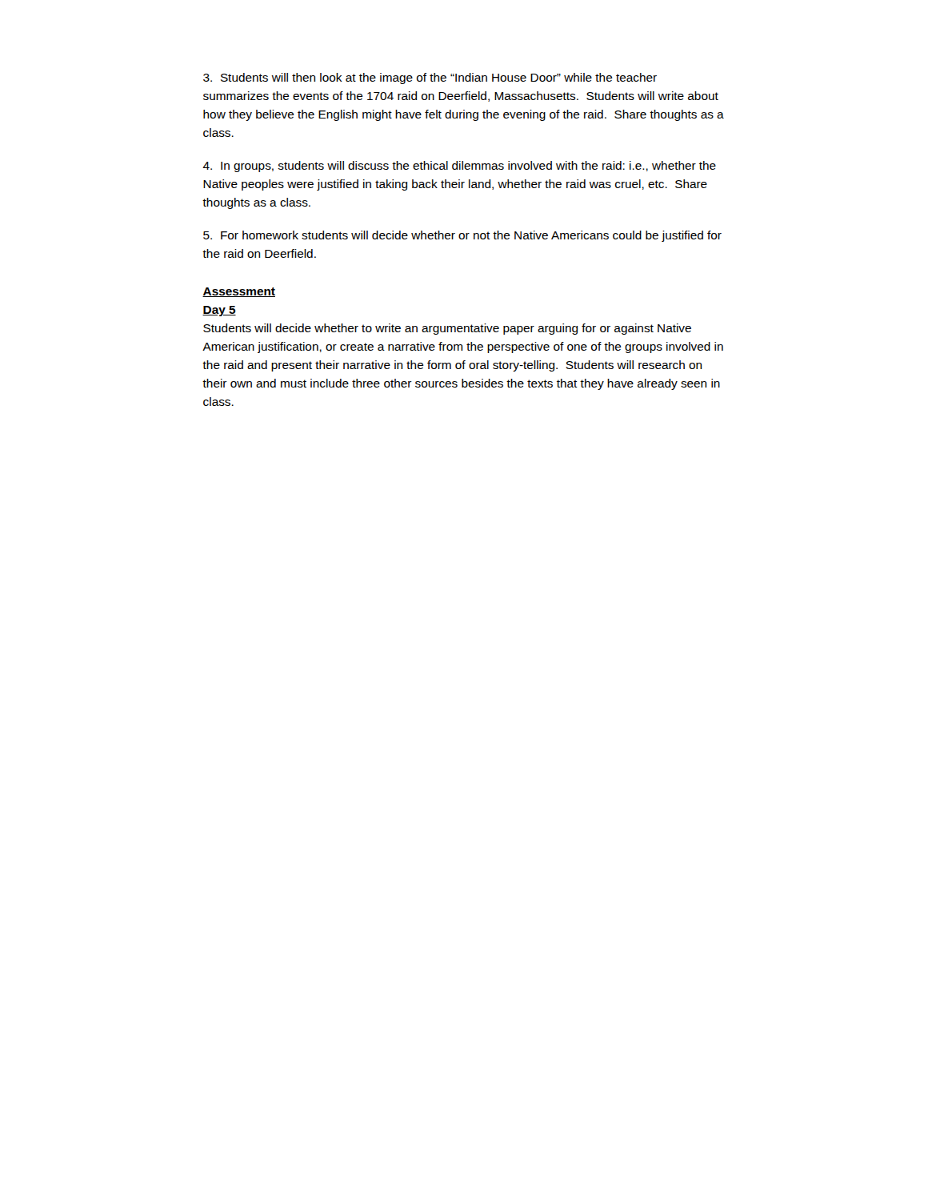3. Students will then look at the image of the “Indian House Door” while the teacher summarizes the events of the 1704 raid on Deerfield, Massachusetts. Students will write about how they believe the English might have felt during the evening of the raid. Share thoughts as a class.
4. In groups, students will discuss the ethical dilemmas involved with the raid: i.e., whether the Native peoples were justified in taking back their land, whether the raid was cruel, etc. Share thoughts as a class.
5. For homework students will decide whether or not the Native Americans could be justified for the raid on Deerfield.
Assessment
Day 5
Students will decide whether to write an argumentative paper arguing for or against Native American justification, or create a narrative from the perspective of one of the groups involved in the raid and present their narrative in the form of oral story-telling. Students will research on their own and must include three other sources besides the texts that they have already seen in class.